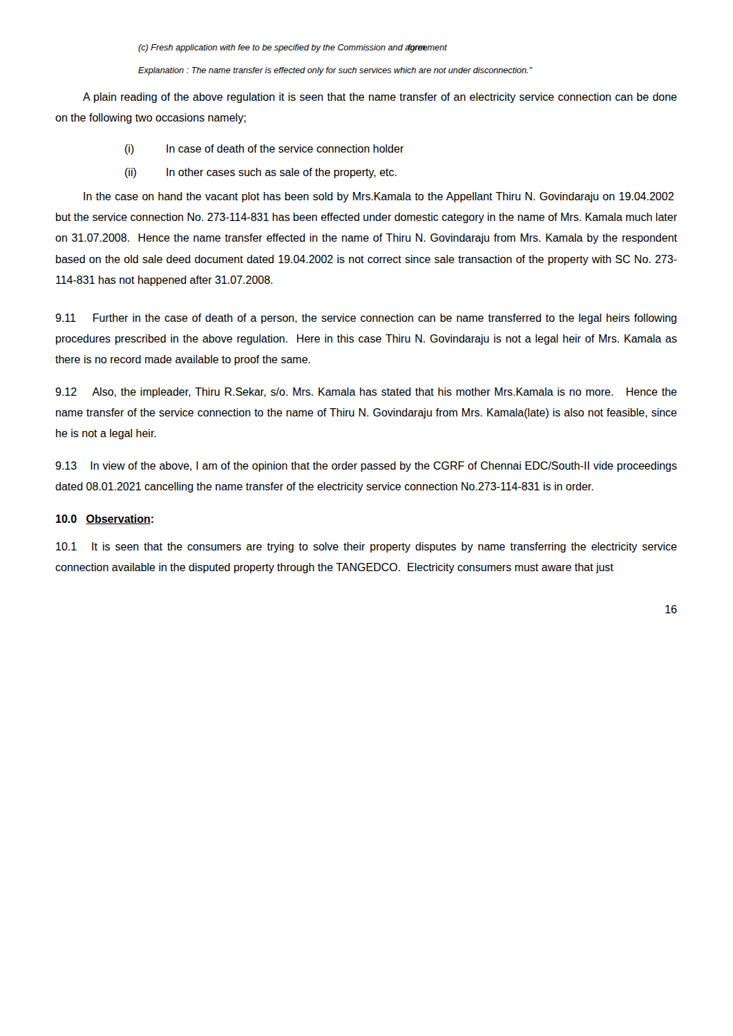(c) Fresh application with fee to be specified by the Commission and agreement form.
Explanation : The name transfer is effected only for such services which are not under disconnection.”
A plain reading of the above regulation it is seen that the name transfer of an electricity service connection can be done on the following two occasions namely;
(i) In case of death of the service connection holder
(ii) In other cases such as sale of the property, etc.
In the case on hand the vacant plot has been sold by Mrs.Kamala to the Appellant Thiru N. Govindaraju on 19.04.2002 but the service connection No. 273-114-831 has been effected under domestic category in the name of Mrs. Kamala much later on 31.07.2008. Hence the name transfer effected in the name of Thiru N. Govindaraju from Mrs. Kamala by the respondent based on the old sale deed document dated 19.04.2002 is not correct since sale transaction of the property with SC No. 273-114-831 has not happened after 31.07.2008.
9.11 Further in the case of death of a person, the service connection can be name transferred to the legal heirs following procedures prescribed in the above regulation. Here in this case Thiru N. Govindaraju is not a legal heir of Mrs. Kamala as there is no record made available to proof the same.
9.12 Also, the impleader, Thiru R.Sekar, s/o. Mrs. Kamala has stated that his mother Mrs.Kamala is no more. Hence the name transfer of the service connection to the name of Thiru N. Govindaraju from Mrs. Kamala(late) is also not feasible, since he is not a legal heir.
9.13 In view of the above, I am of the opinion that the order passed by the CGRF of Chennai EDC/South-II vide proceedings dated 08.01.2021 cancelling the name transfer of the electricity service connection No.273-114-831 is in order.
10.0 Observation:
10.1 It is seen that the consumers are trying to solve their property disputes by name transferring the electricity service connection available in the disputed property through the TANGEDCO. Electricity consumers must aware that just
16